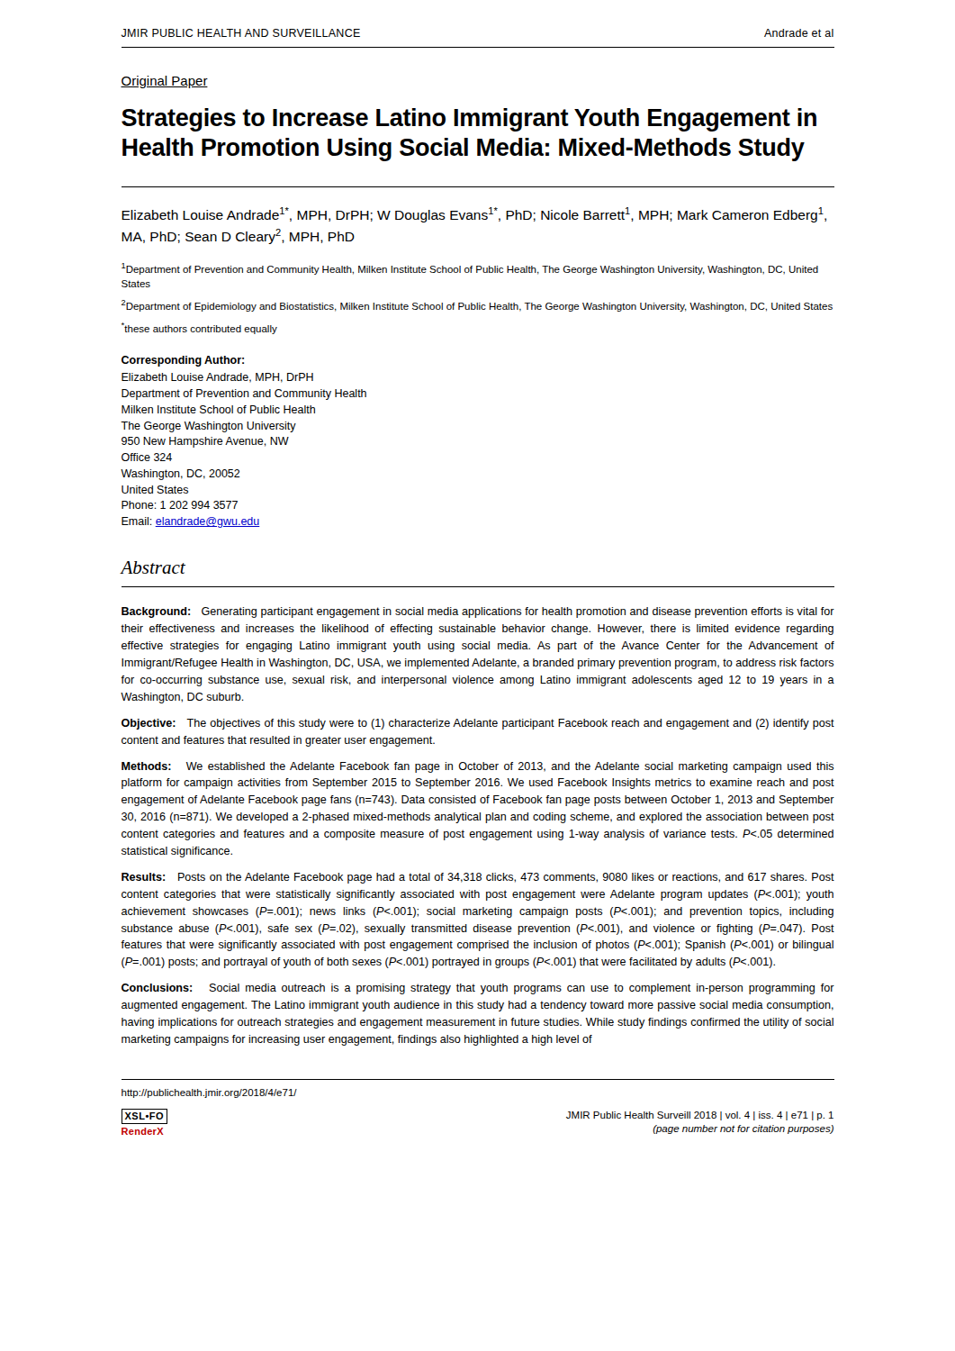JMIR Public Health and Surveillance
Andrade et al
Original Paper
Strategies to Increase Latino Immigrant Youth Engagement in Health Promotion Using Social Media: Mixed-Methods Study
Elizabeth Louise Andrade1*, MPH, DrPH; W Douglas Evans1*, PhD; Nicole Barrett1, MPH; Mark Cameron Edberg1, MA, PhD; Sean D Cleary2, MPH, PhD
1Department of Prevention and Community Health, Milken Institute School of Public Health, The George Washington University, Washington, DC, United States
2Department of Epidemiology and Biostatistics, Milken Institute School of Public Health, The George Washington University, Washington, DC, United States
*these authors contributed equally
Corresponding Author:
Elizabeth Louise Andrade, MPH, DrPH
Department of Prevention and Community Health
Milken Institute School of Public Health
The George Washington University
950 New Hampshire Avenue, NW
Office 324
Washington, DC, 20052
United States
Phone: 1 202 994 3577
Email: elandrade@gwu.edu
Abstract
Background: Generating participant engagement in social media applications for health promotion and disease prevention efforts is vital for their effectiveness and increases the likelihood of effecting sustainable behavior change. However, there is limited evidence regarding effective strategies for engaging Latino immigrant youth using social media. As part of the Avance Center for the Advancement of Immigrant/Refugee Health in Washington, DC, USA, we implemented Adelante, a branded primary prevention program, to address risk factors for co-occurring substance use, sexual risk, and interpersonal violence among Latino immigrant adolescents aged 12 to 19 years in a Washington, DC suburb.
Objective: The objectives of this study were to (1) characterize Adelante participant Facebook reach and engagement and (2) identify post content and features that resulted in greater user engagement.
Methods: We established the Adelante Facebook fan page in October of 2013, and the Adelante social marketing campaign used this platform for campaign activities from September 2015 to September 2016. We used Facebook Insights metrics to examine reach and post engagement of Adelante Facebook page fans (n=743). Data consisted of Facebook fan page posts between October 1, 2013 and September 30, 2016 (n=871). We developed a 2-phased mixed-methods analytical plan and coding scheme, and explored the association between post content categories and features and a composite measure of post engagement using 1-way analysis of variance tests. P<.05 determined statistical significance.
Results: Posts on the Adelante Facebook page had a total of 34,318 clicks, 473 comments, 9080 likes or reactions, and 617 shares. Post content categories that were statistically significantly associated with post engagement were Adelante program updates (P<.001); youth achievement showcases (P=.001); news links (P<.001); social marketing campaign posts (P<.001); and prevention topics, including substance abuse (P<.001), safe sex (P=.02), sexually transmitted disease prevention (P<.001), and violence or fighting (P=.047). Post features that were significantly associated with post engagement comprised the inclusion of photos (P<.001); Spanish (P<.001) or bilingual (P=.001) posts; and portrayal of youth of both sexes (P<.001) portrayed in groups (P<.001) that were facilitated by adults (P<.001).
Conclusions: Social media outreach is a promising strategy that youth programs can use to complement in-person programming for augmented engagement. The Latino immigrant youth audience in this study had a tendency toward more passive social media consumption, having implications for outreach strategies and engagement measurement in future studies. While study findings confirmed the utility of social marketing campaigns for increasing user engagement, findings also highlighted a high level of
http://publichealth.jmir.org/2018/4/e71/
XSL•FO
RenderX
JMIR Public Health Surveill 2018 | vol. 4 | iss. 4 | e71 | p. 1
(page number not for citation purposes)